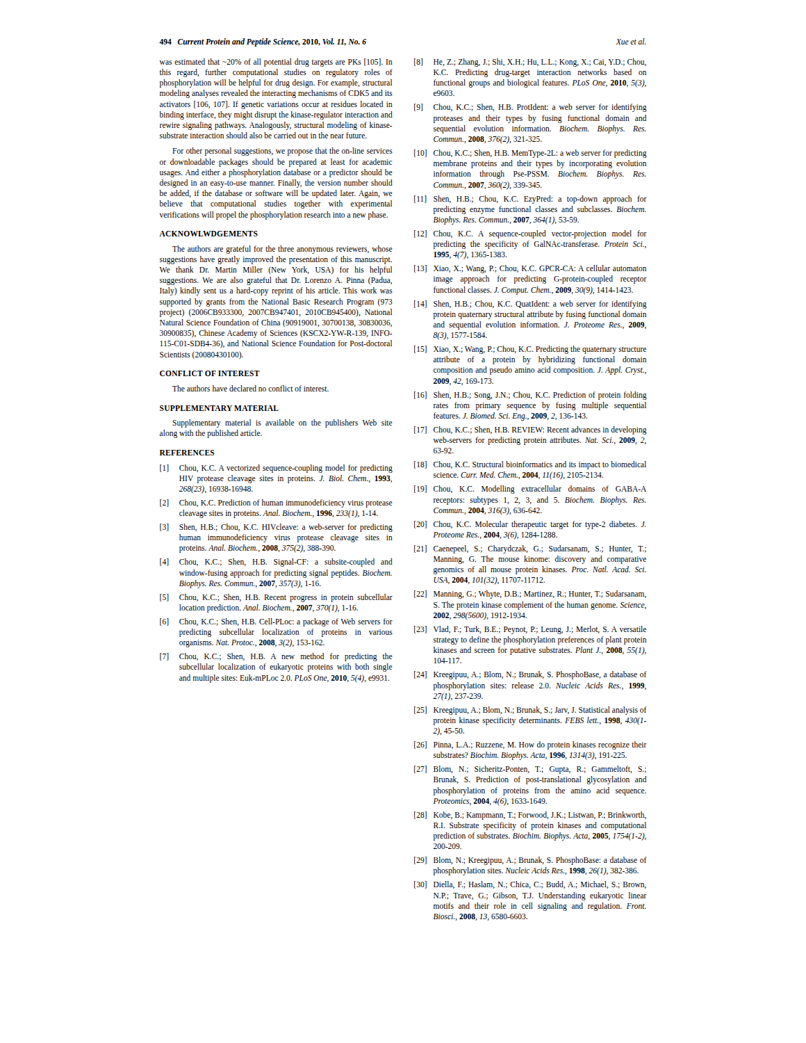494 Current Protein and Peptide Science, 2010, Vol. 11, No. 6
Xue et al.
was estimated that ~20% of all potential drug targets are PKs [105]. In this regard, further computational studies on regulatory roles of phosphorylation will be helpful for drug design. For example, structural modeling analyses revealed the interacting mechanisms of CDK5 and its activators [106, 107]. If genetic variations occur at residues located in binding interface, they might disrupt the kinase-regulator interaction and rewire signaling pathways. Analogously, structural modeling of kinase-substrate interaction should also be carried out in the near future.
For other personal suggestions, we propose that the on-line services or downloadable packages should be prepared at least for academic usages. And either a phosphorylation database or a predictor should be designed in an easy-to-use manner. Finally, the version number should be added, if the database or software will be updated later. Again, we believe that computational studies together with experimental verifications will propel the phosphorylation research into a new phase.
ACKNOWLWDGEMENTS
The authors are grateful for the three anonymous reviewers, whose suggestions have greatly improved the presentation of this manuscript. We thank Dr. Martin Miller (New York, USA) for his helpful suggestions. We are also grateful that Dr. Lorenzo A. Pinna (Padua, Italy) kindly sent us a hard-copy reprint of his article. This work was supported by grants from the National Basic Research Program (973 project) (2006CB933300, 2007CB947401, 2010CB945400), National Natural Science Foundation of China (90919001, 30700138, 30830036, 30900835), Chinese Academy of Sciences (KSCX2-YW-R-139, INFO-115-C01-SDB4-36), and National Science Foundation for Post-doctoral Scientists (20080430100).
CONFLICT OF INTEREST
The authors have declared no conflict of interest.
SUPPLEMENTARY MATERIAL
Supplementary material is available on the publishers Web site along with the published article.
REFERENCES
[1] Chou, K.C. A vectorized sequence-coupling model for predicting HIV protease cleavage sites in proteins. J. Biol. Chem., 1993, 268(23), 16938-16948.
[2] Chou, K.C. Prediction of human immunodeficiency virus protease cleavage sites in proteins. Anal. Biochem., 1996, 233(1), 1-14.
[3] Shen, H.B.; Chou, K.C. HIVcleave: a web-server for predicting human immunodeficiency virus protease cleavage sites in proteins. Anal. Biochem., 2008, 375(2), 388-390.
[4] Chou, K.C.; Shen, H.B. Signal-CF: a subsite-coupled and window-fusing approach for predicting signal peptides. Biochem. Biophys. Res. Commun., 2007, 357(3), 1-16.
[5] Chou, K.C.; Shen, H.B. Recent progress in protein subcellular location prediction. Anal. Biochem., 2007, 370(1), 1-16.
[6] Chou, K.C.; Shen, H.B. Cell-PLoc: a package of Web servers for predicting subcellular localization of proteins in various organisms. Nat. Protoc., 2008, 3(2), 153-162.
[7] Chou, K.C.; Shen, H.B. A new method for predicting the subcellular localization of eukaryotic proteins with both single and multiple sites: Euk-mPLoc 2.0. PLoS One, 2010, 5(4), e9931.
[8] He, Z.; Zhang, J.; Shi, X.H.; Hu, L.L.; Kong, X.; Cai, Y.D.; Chou, K.C. Predicting drug-target interaction networks based on functional groups and biological features. PLoS One, 2010, 5(3), e9603.
[9] Chou, K.C.; Shen, H.B. ProtIdent: a web server for identifying proteases and their types by fusing functional domain and sequential evolution information. Biochem. Biophys. Res. Commun., 2008, 376(2), 321-325.
[10] Chou, K.C.; Shen, H.B. MemType-2L: a web server for predicting membrane proteins and their types by incorporating evolution information through Pse-PSSM. Biochem. Biophys. Res. Commun., 2007, 360(2), 339-345.
[11] Shen, H.B.; Chou, K.C. EzyPred: a top-down approach for predicting enzyme functional classes and subclasses. Biochem. Biophys. Res. Commun., 2007, 364(1), 53-59.
[12] Chou, K.C. A sequence-coupled vector-projection model for predicting the specificity of GalNAc-transferase. Protein Sci., 1995, 4(7), 1365-1383.
[13] Xiao, X.; Wang, P.; Chou, K.C. GPCR-CA: A cellular automaton image approach for predicting G-protein-coupled receptor functional classes. J. Comput. Chem., 2009, 30(9), 1414-1423.
[14] Shen, H.B.; Chou, K.C. QuatIdent: a web server for identifying protein quaternary structural attribute by fusing functional domain and sequential evolution information. J. Proteome Res., 2009, 8(3), 1577-1584.
[15] Xiao, X.; Wang, P.; Chou, K.C. Predicting the quaternary structure attribute of a protein by hybridizing functional domain composition and pseudo amino acid composition. J. Appl. Cryst., 2009, 42, 169-173.
[16] Shen, H.B.; Song, J.N.; Chou, K.C. Prediction of protein folding rates from primary sequence by fusing multiple sequential features. J. Biomed. Sci. Eng., 2009, 2, 136-143.
[17] Chou, K.C.; Shen, H.B. REVIEW: Recent advances in developing web-servers for predicting protein attributes. Nat. Sci., 2009, 2, 63-92.
[18] Chou, K.C. Structural bioinformatics and its impact to biomedical science. Curr. Med. Chem., 2004, 11(16), 2105-2134.
[19] Chou, K.C. Modelling extracellular domains of GABA-A receptors: subtypes 1, 2, 3, and 5. Biochem. Biophys. Res. Commun., 2004, 316(3), 636-642.
[20] Chou, K.C. Molecular therapeutic target for type-2 diabetes. J. Proteome Res., 2004, 3(6), 1284-1288.
[21] Caenepeel, S.; Charydczak, G.; Sudarsanam, S.; Hunter, T.; Manning, G. The mouse kinome: discovery and comparative genomics of all mouse protein kinases. Proc. Natl. Acad. Sci. USA, 2004, 101(32), 11707-11712.
[22] Manning, G.; Whyte, D.B.; Martinez, R.; Hunter, T.; Sudarsanam, S. The protein kinase complement of the human genome. Science, 2002, 298(5600), 1912-1934.
[23] Vlad, F.; Turk, B.E.; Peynot, P.; Leung, J.; Merlot, S. A versatile strategy to define the phosphorylation preferences of plant protein kinases and screen for putative substrates. Plant J., 2008, 55(1), 104-117.
[24] Kreegipuu, A.; Blom, N.; Brunak, S. PhosphoBase, a database of phosphorylation sites: release 2.0. Nucleic Acids Res., 1999, 27(1), 237-239.
[25] Kreegipuu, A.; Blom, N.; Brunak, S.; Jarv, J. Statistical analysis of protein kinase specificity determinants. FEBS lett., 1998, 430(1-2), 45-50.
[26] Pinna, L.A.; Ruzzene, M. How do protein kinases recognize their substrates? Biochim. Biophys. Acta, 1996, 1314(3), 191-225.
[27] Blom, N.; Sicheritz-Ponten, T.; Gupta, R.; Gammeltoft, S.; Brunak, S. Prediction of post-translational glycosylation and phosphorylation of proteins from the amino acid sequence. Proteomics, 2004, 4(6), 1633-1649.
[28] Kobe, B.; Kampmann, T.; Forwood, J.K.; Listwan, P.; Brinkworth, R.I. Substrate specificity of protein kinases and computational prediction of substrates. Biochim. Biophys. Acta, 2005, 1754(1-2), 200-209.
[29] Blom, N.; Kreegipuu, A.; Brunak, S. PhosphoBase: a database of phosphorylation sites. Nucleic Acids Res., 1998, 26(1), 382-386.
[30] Diella, F.; Haslam, N.; Chica, C.; Budd, A.; Michael, S.; Brown, N.P.; Trave, G.; Gibson, T.J. Understanding eukaryotic linear motifs and their role in cell signaling and regulation. Front. Biosci., 2008, 13, 6580-6603.